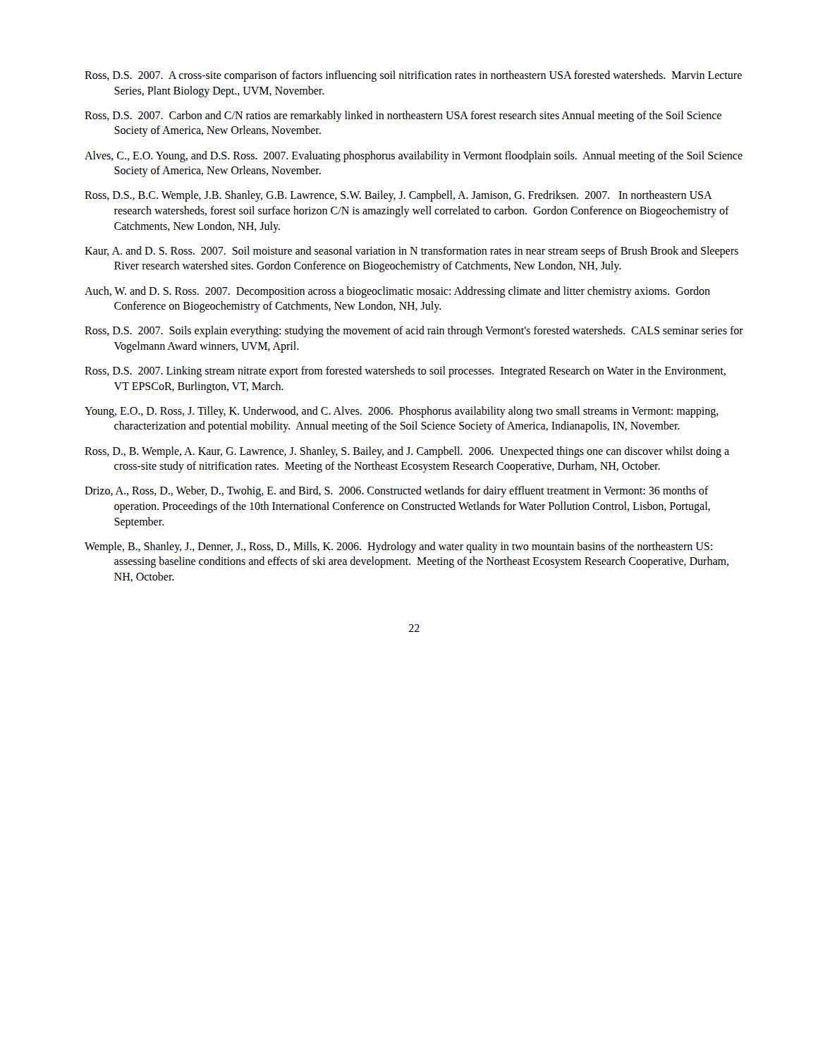Ross, D.S. 2007. A cross-site comparison of factors influencing soil nitrification rates in northeastern USA forested watersheds. Marvin Lecture Series, Plant Biology Dept., UVM, November.
Ross, D.S. 2007. Carbon and C/N ratios are remarkably linked in northeastern USA forest research sites Annual meeting of the Soil Science Society of America, New Orleans, November.
Alves, C., E.O. Young, and D.S. Ross. 2007. Evaluating phosphorus availability in Vermont floodplain soils. Annual meeting of the Soil Science Society of America, New Orleans, November.
Ross, D.S., B.C. Wemple, J.B. Shanley, G.B. Lawrence, S.W. Bailey, J. Campbell, A. Jamison, G. Fredriksen. 2007. In northeastern USA research watersheds, forest soil surface horizon C/N is amazingly well correlated to carbon. Gordon Conference on Biogeochemistry of Catchments, New London, NH, July.
Kaur, A. and D. S. Ross. 2007. Soil moisture and seasonal variation in N transformation rates in near stream seeps of Brush Brook and Sleepers River research watershed sites. Gordon Conference on Biogeochemistry of Catchments, New London, NH, July.
Auch, W. and D. S. Ross. 2007. Decomposition across a biogeoclimatic mosaic: Addressing climate and litter chemistry axioms. Gordon Conference on Biogeochemistry of Catchments, New London, NH, July.
Ross, D.S. 2007. Soils explain everything: studying the movement of acid rain through Vermont's forested watersheds. CALS seminar series for Vogelmann Award winners, UVM, April.
Ross, D.S. 2007. Linking stream nitrate export from forested watersheds to soil processes. Integrated Research on Water in the Environment, VT EPSCoR, Burlington, VT, March.
Young, E.O., D. Ross, J. Tilley, K. Underwood, and C. Alves. 2006. Phosphorus availability along two small streams in Vermont: mapping, characterization and potential mobility. Annual meeting of the Soil Science Society of America, Indianapolis, IN, November.
Ross, D., B. Wemple, A. Kaur, G. Lawrence, J. Shanley, S. Bailey, and J. Campbell. 2006. Unexpected things one can discover whilst doing a cross-site study of nitrification rates. Meeting of the Northeast Ecosystem Research Cooperative, Durham, NH, October.
Drizo, A., Ross, D., Weber, D., Twohig, E. and Bird, S. 2006. Constructed wetlands for dairy effluent treatment in Vermont: 36 months of operation. Proceedings of the 10th International Conference on Constructed Wetlands for Water Pollution Control, Lisbon, Portugal, September.
Wemple, B., Shanley, J., Denner, J., Ross, D., Mills, K. 2006. Hydrology and water quality in two mountain basins of the northeastern US: assessing baseline conditions and effects of ski area development. Meeting of the Northeast Ecosystem Research Cooperative, Durham, NH, October.
22